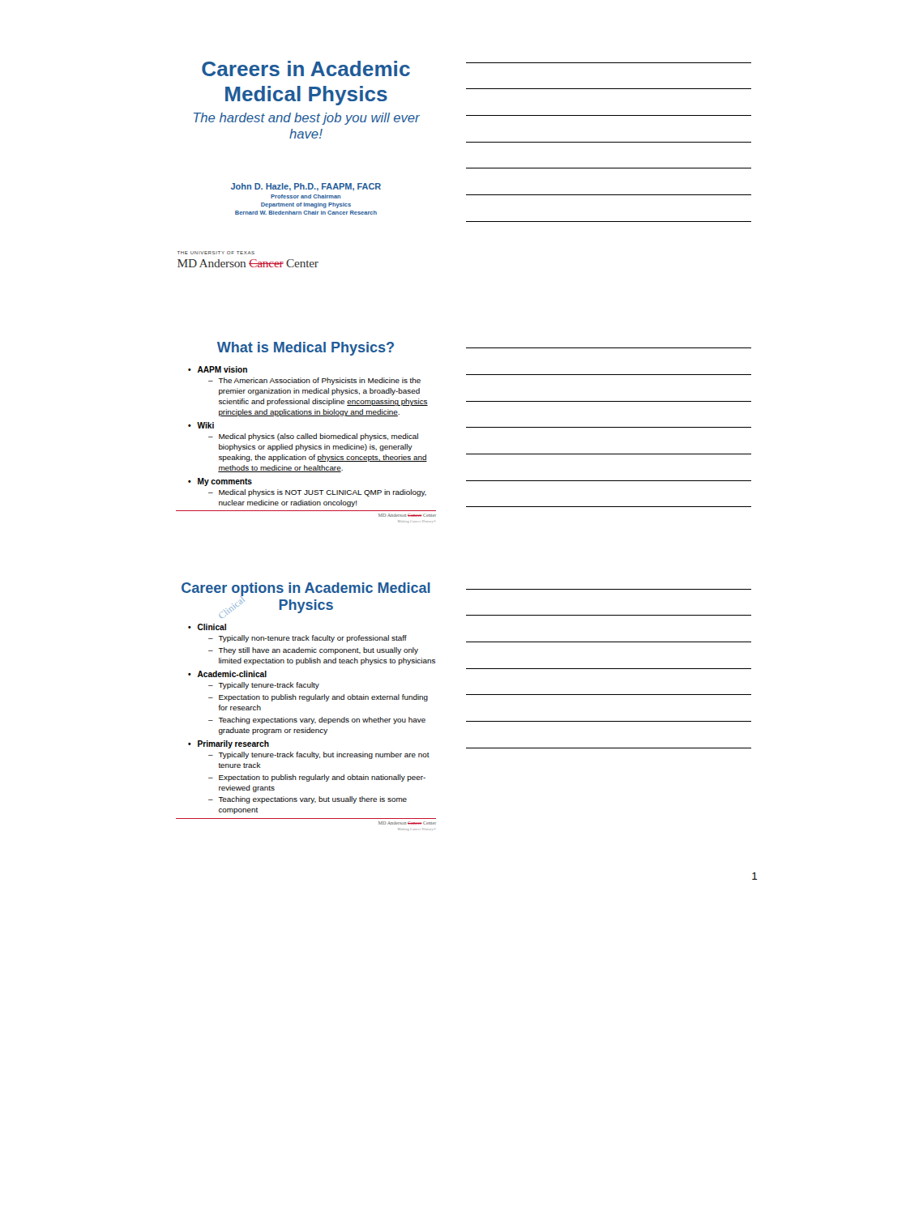Careers in Academic Medical Physics
The hardest and best job you will ever have!
John D. Hazle, Ph.D., FAAPM, FACR
Professor and Chairman
Department of Imaging Physics
Bernard W. Biedenharn Chair in Cancer Research
THE UNIVERSITY OF TEXAS
MD Anderson Cancer Center
What is Medical Physics?
AAPM vision
The American Association of Physicists in Medicine is the premier organization in medical physics, a broadly-based scientific and professional discipline encompassing physics principles and applications in biology and medicine.
Wiki
Medical physics (also called biomedical physics, medical biophysics or applied physics in medicine) is, generally speaking, the application of physics concepts, theories and methods to medicine or healthcare.
My comments
Medical physics is NOT JUST CLINICAL QMP in radiology, nuclear medicine or radiation oncology!
MD Anderson Cancer Center
Making Cancer History®
Clinical
Career options in Academic Medical Physics
Clinical
Typically non-tenure track faculty or professional staff
They still have an academic component, but usually only limited expectation to publish and teach physics to physicians
Academic-clinical
Typically tenure-track faculty
Expectation to publish regularly and obtain external funding for research
Teaching expectations vary, depends on whether you have graduate program or residency
Primarily research
Typically tenure-track faculty, but increasing number are not tenure track
Expectation to publish regularly and obtain nationally peer-reviewed grants
Teaching expectations vary, but usually there is some component
MD Anderson Cancer Center
Making Cancer History®
1